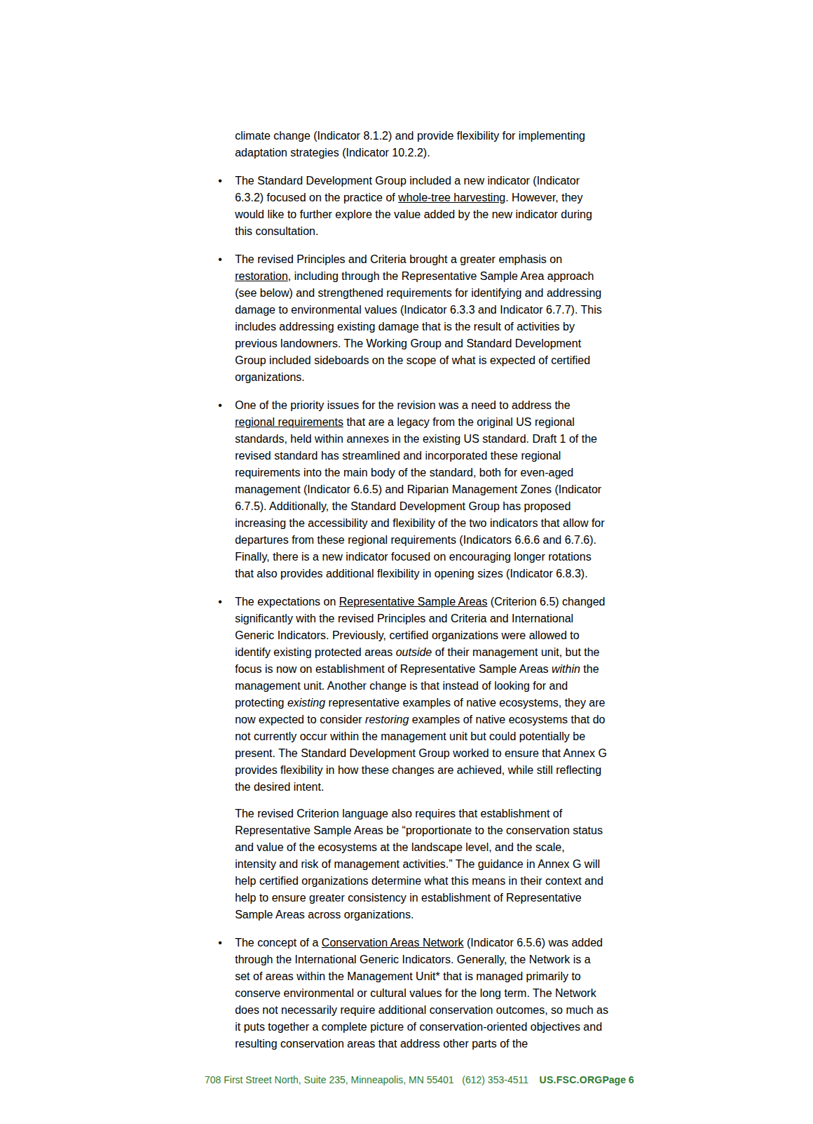climate change (Indicator 8.1.2) and provide flexibility for implementing adaptation strategies (Indicator 10.2.2).
The Standard Development Group included a new indicator (Indicator 6.3.2) focused on the practice of whole-tree harvesting. However, they would like to further explore the value added by the new indicator during this consultation.
The revised Principles and Criteria brought a greater emphasis on restoration, including through the Representative Sample Area approach (see below) and strengthened requirements for identifying and addressing damage to environmental values (Indicator 6.3.3 and Indicator 6.7.7). This includes addressing existing damage that is the result of activities by previous landowners. The Working Group and Standard Development Group included sideboards on the scope of what is expected of certified organizations.
One of the priority issues for the revision was a need to address the regional requirements that are a legacy from the original US regional standards, held within annexes in the existing US standard. Draft 1 of the revised standard has streamlined and incorporated these regional requirements into the main body of the standard, both for even-aged management (Indicator 6.6.5) and Riparian Management Zones (Indicator 6.7.5). Additionally, the Standard Development Group has proposed increasing the accessibility and flexibility of the two indicators that allow for departures from these regional requirements (Indicators 6.6.6 and 6.7.6). Finally, there is a new indicator focused on encouraging longer rotations that also provides additional flexibility in opening sizes (Indicator 6.8.3).
The expectations on Representative Sample Areas (Criterion 6.5) changed significantly with the revised Principles and Criteria and International Generic Indicators. Previously, certified organizations were allowed to identify existing protected areas outside of their management unit, but the focus is now on establishment of Representative Sample Areas within the management unit. Another change is that instead of looking for and protecting existing representative examples of native ecosystems, they are now expected to consider restoring examples of native ecosystems that do not currently occur within the management unit but could potentially be present. The Standard Development Group worked to ensure that Annex G provides flexibility in how these changes are achieved, while still reflecting the desired intent.
The revised Criterion language also requires that establishment of Representative Sample Areas be “proportionate to the conservation status and value of the ecosystems at the landscape level, and the scale, intensity and risk of management activities.” The guidance in Annex G will help certified organizations determine what this means in their context and help to ensure greater consistency in establishment of Representative Sample Areas across organizations.
The concept of a Conservation Areas Network (Indicator 6.5.6) was added through the International Generic Indicators. Generally, the Network is a set of areas within the Management Unit* that is managed primarily to conserve environmental or cultural values for the long term. The Network does not necessarily require additional conservation outcomes, so much as it puts together a complete picture of conservation-oriented objectives and resulting conservation areas that address other parts of the
708 First Street North, Suite 235, Minneapolis, MN 55401 (612) 353-4511 US.FSC.ORG Page 6